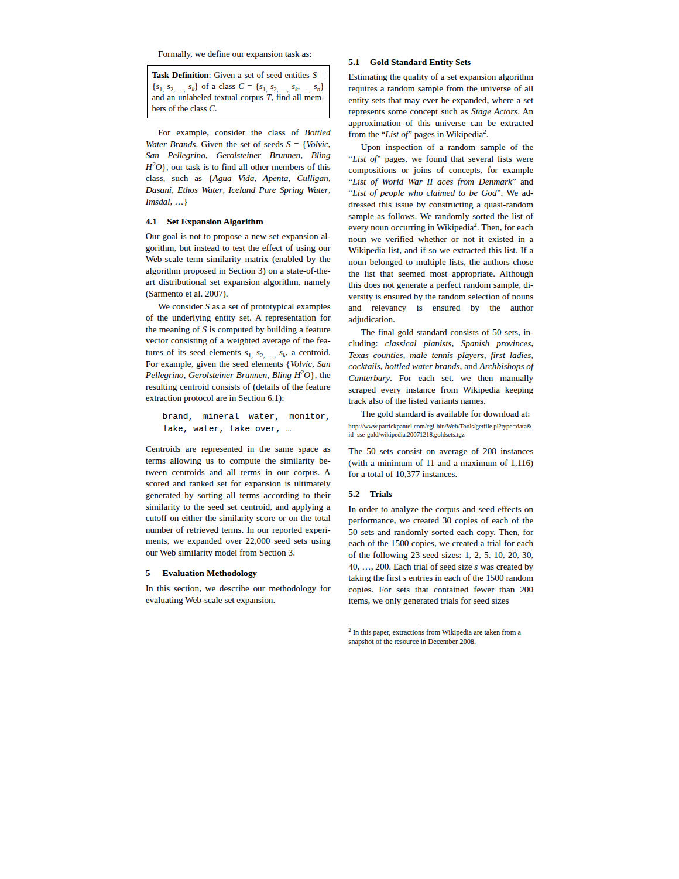Formally, we define our expansion task as:
Task Definition: Given a set of seed entities S = {s1, s2, …, sk} of a class C = {s1, s2, …, sk, …, sn} and an unlabeled textual corpus T, find all members of the class C.
For example, consider the class of Bottled Water Brands. Given the set of seeds S = {Volvic, San Pellegrino, Gerolsteiner Brunnen, Bling H2O}, our task is to find all other members of this class, such as {Agua Vida, Apenta, Culligan, Dasani, Ethos Water, Iceland Pure Spring Water, Imsdal, …}
4.1 Set Expansion Algorithm
Our goal is not to propose a new set expansion algorithm, but instead to test the effect of using our Web-scale term similarity matrix (enabled by the algorithm proposed in Section 3) on a state-of-the-art distributional set expansion algorithm, namely (Sarmento et al. 2007).
We consider S as a set of prototypical examples of the underlying entity set. A representation for the meaning of S is computed by building a feature vector consisting of a weighted average of the features of its seed elements s1, s2, …, sk, a centroid. For example, given the seed elements {Volvic, San Pellegrino, Gerolsteiner Brunnen, Bling H2O}, the resulting centroid consists of (details of the feature extraction protocol are in Section 6.1):
brand, mineral water, monitor, lake, water, take over, …
Centroids are represented in the same space as terms allowing us to compute the similarity between centroids and all terms in our corpus. A scored and ranked set for expansion is ultimately generated by sorting all terms according to their similarity to the seed set centroid, and applying a cutoff on either the similarity score or on the total number of retrieved terms. In our reported experiments, we expanded over 22,000 seed sets using our Web similarity model from Section 3.
5 Evaluation Methodology
In this section, we describe our methodology for evaluating Web-scale set expansion.
5.1 Gold Standard Entity Sets
Estimating the quality of a set expansion algorithm requires a random sample from the universe of all entity sets that may ever be expanded, where a set represents some concept such as Stage Actors. An approximation of this universe can be extracted from the “List of” pages in Wikipedia2.
Upon inspection of a random sample of the “List of” pages, we found that several lists were compositions or joins of concepts, for example “List of World War II aces from Denmark” and “List of people who claimed to be God”. We addressed this issue by constructing a quasi-random sample as follows. We randomly sorted the list of every noun occurring in Wikipedia2. Then, for each noun we verified whether or not it existed in a Wikipedia list, and if so we extracted this list. If a noun belonged to multiple lists, the authors chose the list that seemed most appropriate. Although this does not generate a perfect random sample, diversity is ensured by the random selection of nouns and relevancy is ensured by the author adjudication.
The final gold standard consists of 50 sets, including: classical pianists, Spanish provinces, Texas counties, male tennis players, first ladies, cocktails, bottled water brands, and Archbishops of Canterbury. For each set, we then manually scraped every instance from Wikipedia keeping track also of the listed variants names.
The gold standard is available for download at:
http://www.patrickpantel.com/cgi-bin/Web/Tools/getfile.pl?type=data&id=sse-gold/wikipedia.20071218.goldsets.tgz
The 50 sets consist on average of 208 instances (with a minimum of 11 and a maximum of 1,116) for a total of 10,377 instances.
5.2 Trials
In order to analyze the corpus and seed effects on performance, we created 30 copies of each of the 50 sets and randomly sorted each copy. Then, for each of the 1500 copies, we created a trial for each of the following 23 seed sizes: 1, 2, 5, 10, 20, 30, 40, …, 200. Each trial of seed size s was created by taking the first s entries in each of the 1500 random copies. For sets that contained fewer than 200 items, we only generated trials for seed sizes
2 In this paper, extractions from Wikipedia are taken from a snapshot of the resource in December 2008.